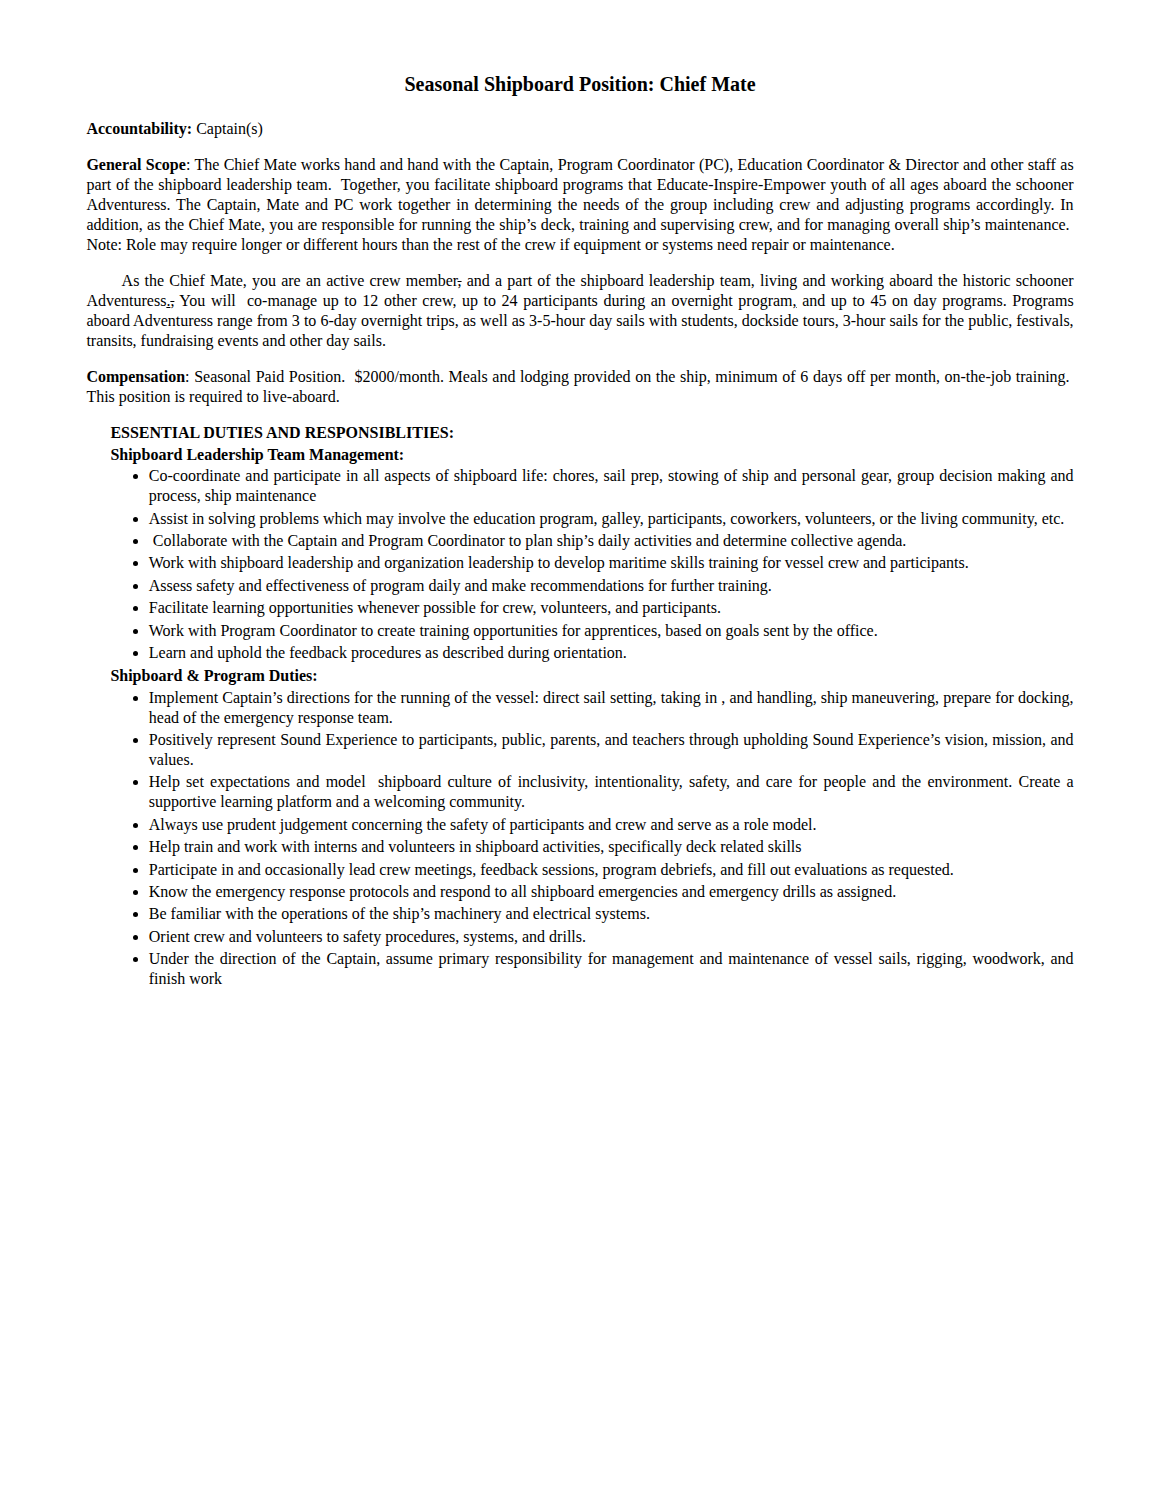Seasonal Shipboard Position: Chief Mate
Accountability: Captain(s)
General Scope: The Chief Mate works hand and hand with the Captain, Program Coordinator (PC), Education Coordinator & Director and other staff as part of the shipboard leadership team. Together, you facilitate shipboard programs that Educate-Inspire-Empower youth of all ages aboard the schooner Adventuress. The Captain, Mate and PC work together in determining the needs of the group including crew and adjusting programs accordingly. In addition, as the Chief Mate, you are responsible for running the ship’s deck, training and supervising crew, and for managing overall ship’s maintenance. Note: Role may require longer or different hours than the rest of the crew if equipment or systems need repair or maintenance.
As the Chief Mate, you are an active crew member, and a part of the shipboard leadership team, living and working aboard the historic schooner Adventuress., You will co-manage up to 12 other crew, up to 24 participants during an overnight program, and up to 45 on day programs. Programs aboard Adventuress range from 3 to 6-day overnight trips, as well as 3-5-hour day sails with students, dockside tours, 3-hour sails for the public, festivals, transits, fundraising events and other day sails.
Compensation: Seasonal Paid Position. $2000/month. Meals and lodging provided on the ship, minimum of 6 days off per month, on-the-job training. This position is required to live-aboard.
ESSENTIAL DUTIES AND RESPONSIBLITIES:
Shipboard Leadership Team Management:
Co-coordinate and participate in all aspects of shipboard life: chores, sail prep, stowing of ship and personal gear, group decision making and process, ship maintenance
Assist in solving problems which may involve the education program, galley, participants, coworkers, volunteers, or the living community, etc.
Collaborate with the Captain and Program Coordinator to plan ship’s daily activities and determine collective agenda.
Work with shipboard leadership and organization leadership to develop maritime skills training for vessel crew and participants.
Assess safety and effectiveness of program daily and make recommendations for further training.
Facilitate learning opportunities whenever possible for crew, volunteers, and participants.
Work with Program Coordinator to create training opportunities for apprentices, based on goals sent by the office.
Learn and uphold the feedback procedures as described during orientation.
Shipboard & Program Duties:
Implement Captain’s directions for the running of the vessel: direct sail setting, taking in , and handling, ship maneuvering, prepare for docking, head of the emergency response team.
Positively represent Sound Experience to participants, public, parents, and teachers through upholding Sound Experience’s vision, mission, and values.
Help set expectations and model shipboard culture of inclusivity, intentionality, safety, and care for people and the environment. Create a supportive learning platform and a welcoming community.
Always use prudent judgement concerning the safety of participants and crew and serve as a role model.
Help train and work with interns and volunteers in shipboard activities, specifically deck related skills
Participate in and occasionally lead crew meetings, feedback sessions, program debriefs, and fill out evaluations as requested.
Know the emergency response protocols and respond to all shipboard emergencies and emergency drills as assigned.
Be familiar with the operations of the ship’s machinery and electrical systems.
Orient crew and volunteers to safety procedures, systems, and drills.
Under the direction of the Captain, assume primary responsibility for management and maintenance of vessel sails, rigging, woodwork, and finish work